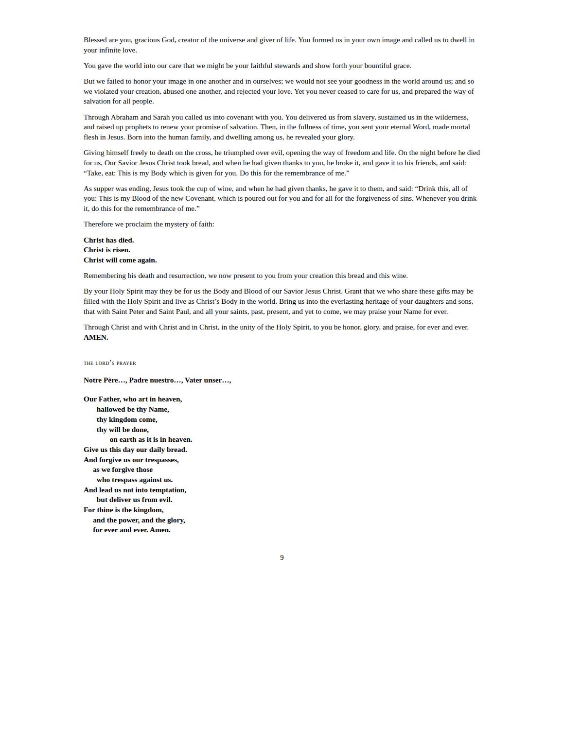Blessed are you, gracious God, creator of the universe and giver of life. You formed us in your own image and called us to dwell in your infinite love.
You gave the world into our care that we might be your faithful stewards and show forth your bountiful grace.
But we failed to honor your image in one another and in ourselves; we would not see your goodness in the world around us; and so we violated your creation, abused one another, and rejected your love. Yet you never ceased to care for us, and prepared the way of salvation for all people.
Through Abraham and Sarah you called us into covenant with you. You delivered us from slavery, sustained us in the wilderness, and raised up prophets to renew your promise of salvation. Then, in the fullness of time, you sent your eternal Word, made mortal flesh in Jesus. Born into the human family, and dwelling among us, he revealed your glory.
Giving himself freely to death on the cross, he triumphed over evil, opening the way of freedom and life. On the night before he died for us, Our Savior Jesus Christ took bread, and when he had given thanks to you, he broke it, and gave it to his friends, and said: “Take, eat: This is my Body which is given for you. Do this for the remembrance of me.”
As supper was ending, Jesus took the cup of wine, and when he had given thanks, he gave it to them, and said: “Drink this, all of you: This is my Blood of the new Covenant, which is poured out for you and for all for the forgiveness of sins. Whenever you drink it, do this for the remembrance of me.”
Therefore we proclaim the mystery of faith:
Christ has died. Christ is risen. Christ will come again.
Remembering his death and resurrection, we now present to you from your creation this bread and this wine.
By your Holy Spirit may they be for us the Body and Blood of our Savior Jesus Christ. Grant that we who share these gifts may be filled with the Holy Spirit and live as Christ’s Body in the world. Bring us into the everlasting heritage of your daughters and sons, that with Saint Peter and Saint Paul, and all your saints, past, present, and yet to come, we may praise your Name for ever.
Through Christ and with Christ and in Christ, in the unity of the Holy Spirit, to you be honor, glory, and praise, for ever and ever. AMEN.
the lord’s prayer
Notre Père…, Padre nuestro…, Vater unser…,
Our Father, who art in heaven, hallowed be thy Name, thy kingdom come, thy will be done, on earth as it is in heaven. Give us this day our daily bread. And forgive us our trespasses, as we forgive those who trespass against us. And lead us not into temptation, but deliver us from evil. For thine is the kingdom, and the power, and the glory, for ever and ever. Amen.
9